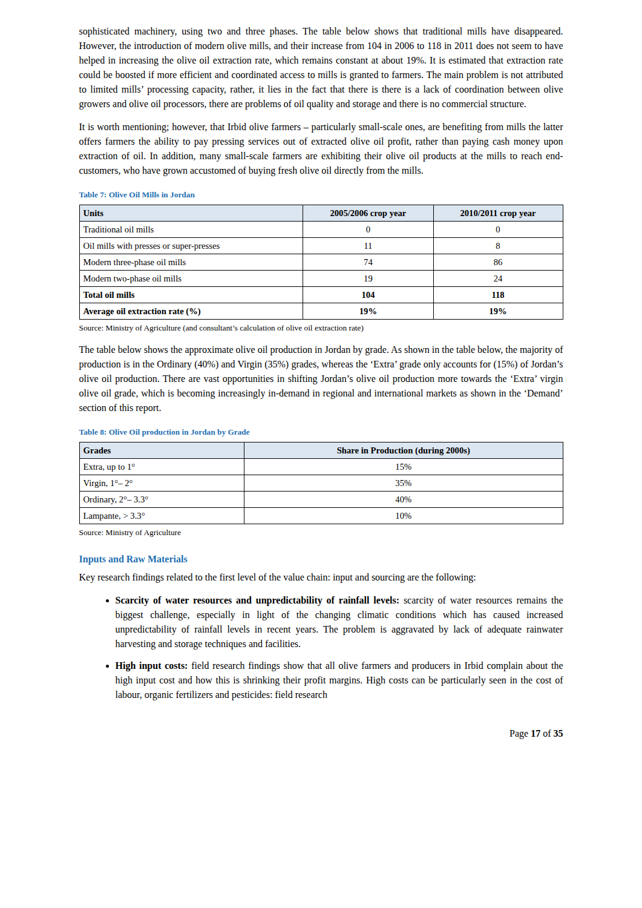sophisticated machinery, using two and three phases. The table below shows that traditional mills have disappeared. However, the introduction of modern olive mills, and their increase from 104 in 2006 to 118 in 2011 does not seem to have helped in increasing the olive oil extraction rate, which remains constant at about 19%. It is estimated that extraction rate could be boosted if more efficient and coordinated access to mills is granted to farmers. The main problem is not attributed to limited mills’ processing capacity, rather, it lies in the fact that there is there is a lack of coordination between olive growers and olive oil processors, there are problems of oil quality and storage and there is no commercial structure.
It is worth mentioning; however, that Irbid olive farmers – particularly small-scale ones, are benefiting from mills the latter offers farmers the ability to pay pressing services out of extracted olive oil profit, rather than paying cash money upon extraction of oil. In addition, many small-scale farmers are exhibiting their olive oil products at the mills to reach end-customers, who have grown accustomed of buying fresh olive oil directly from the mills.
Table 7: Olive Oil Mills in Jordan
| Units | 2005/2006 crop year | 2010/2011 crop year |
| --- | --- | --- |
| Traditional oil mills | 0 | 0 |
| Oil mills with presses or super-presses | 11 | 8 |
| Modern three-phase oil mills | 74 | 86 |
| Modern two-phase oil mills | 19 | 24 |
| Total oil mills | 104 | 118 |
| Average oil extraction rate (%) | 19% | 19% |
Source: Ministry of Agriculture (and consultant’s calculation of olive oil extraction rate)
The table below shows the approximate olive oil production in Jordan by grade. As shown in the table below, the majority of production is in the Ordinary (40%) and Virgin (35%) grades, whereas the ‘Extra’ grade only accounts for (15%) of Jordan’s olive oil production. There are vast opportunities in shifting Jordan’s olive oil production more towards the ‘Extra’ virgin olive oil grade, which is becoming increasingly in-demand in regional and international markets as shown in the ‘Demand’ section of this report.
Table 8: Olive Oil production in Jordan by Grade
| Grades | Share in Production (during 2000s) |
| --- | --- |
| Extra, up to 1° | 15% |
| Virgin, 1°– 2° | 35% |
| Ordinary, 2°– 3.3° | 40% |
| Lampante, > 3.3° | 10% |
Source: Ministry of Agriculture
Inputs and Raw Materials
Key research findings related to the first level of the value chain: input and sourcing are the following:
Scarcity of water resources and unpredictability of rainfall levels: scarcity of water resources remains the biggest challenge, especially in light of the changing climatic conditions which has caused increased unpredictability of rainfall levels in recent years. The problem is aggravated by lack of adequate rainwater harvesting and storage techniques and facilities.
High input costs: field research findings show that all olive farmers and producers in Irbid complain about the high input cost and how this is shrinking their profit margins. High costs can be particularly seen in the cost of labour, organic fertilizers and pesticides: field research
Page 17 of 35